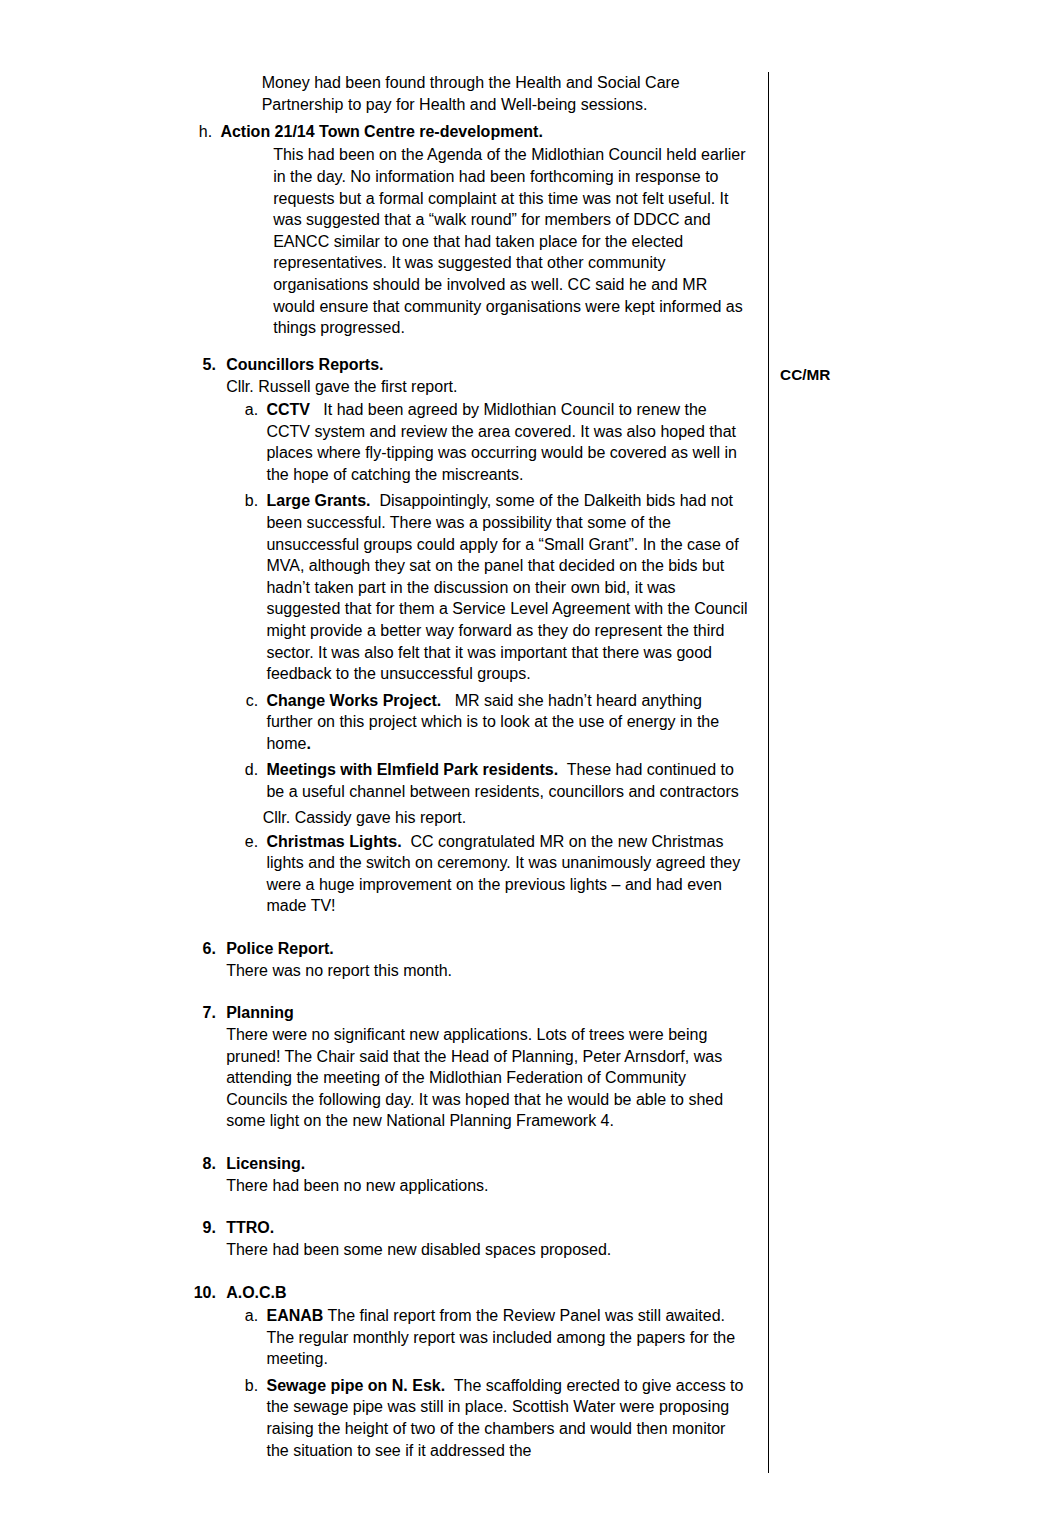Money had been found through the Health and Social Care Partnership to pay for Health and Well-being sessions.
Action 21/14 Town Centre re-development.
This had been on the Agenda of the Midlothian Council held earlier in the day. No information had been forthcoming in response to requests but a formal complaint at this time was not felt useful. It was suggested that a “walk round” for members of DDCC and EANCC similar to one that had taken place for the elected representatives. It was suggested that other community organisations should be involved as well. CC said he and MR would ensure that community organisations were kept informed as things progressed.
Councillors Reports.
Cllr. Russell gave the first report.
CCTV It had been agreed by Midlothian Council to renew the CCTV system and review the area covered. It was also hoped that places where fly-tipping was occurring would be covered as well in the hope of catching the miscreants.
Large Grants. Disappointingly, some of the Dalkeith bids had not been successful. There was a possibility that some of the unsuccessful groups could apply for a “Small Grant”. In the case of MVA, although they sat on the panel that decided on the bids but hadn’t taken part in the discussion on their own bid, it was suggested that for them a Service Level Agreement with the Council might provide a better way forward as they do represent the third sector. It was also felt that it was important that there was good feedback to the unsuccessful groups.
Change Works Project. MR said she hadn’t heard anything further on this project which is to look at the use of energy in the home.
Meetings with Elmfield Park residents. These had continued to be a useful channel between residents, councillors and contractors
Cllr. Cassidy gave his report.
Christmas Lights. CC congratulated MR on the new Christmas lights and the switch on ceremony. It was unanimously agreed they were a huge improvement on the previous lights – and had even made TV!
Police Report.
There was no report this month.
Planning
There were no significant new applications. Lots of trees were being pruned! The Chair said that the Head of Planning, Peter Arnsdorf, was attending the meeting of the Midlothian Federation of Community Councils the following day. It was hoped that he would be able to shed some light on the new National Planning Framework 4.
Licensing.
There had been no new applications.
TTRO.
There had been some new disabled spaces proposed.
A.O.C.B
EANAB The final report from the Review Panel was still awaited. The regular monthly report was included among the papers for the meeting.
Sewage pipe on N. Esk. The scaffolding erected to give access to the sewage pipe was still in place. Scottish Water were proposing raising the height of two of the chambers and would then monitor the situation to see if it addressed the
CC/MR